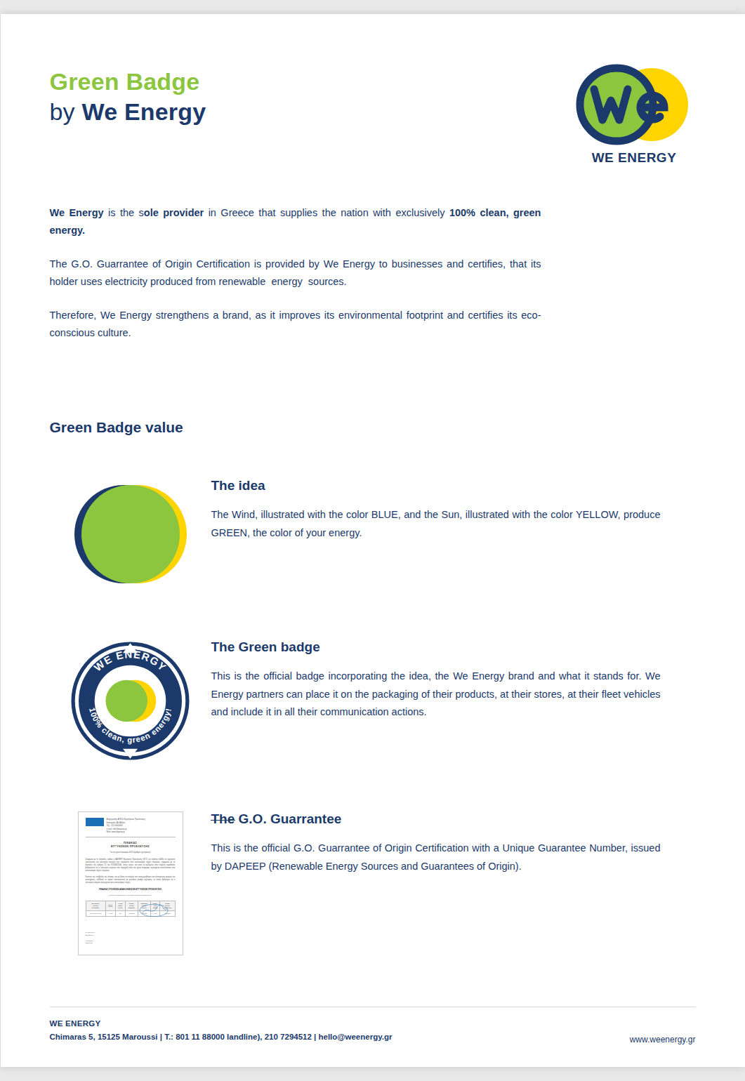Green Badge
by We Energy
WE ENERGY
We Energy is the sole provider in Greece that supplies the nation with exclusively 100% clean, green energy.
The G.O. Guarrantee of Origin Certification is provided by We Energy to businesses and certifies, that its holder uses electricity produced from renewable energy sources.
Therefore, We Energy strengthens a brand, as it improves its environmental footprint and certifies its eco-conscious culture.
Green Badge value
The idea
The Wind, illustrated with the color BLUE, and the Sun, illustrated with the color YELLOW, produce GREEN, the color of your energy.
WE ENERGY 100% clean, green energy!
The Green badge
This is the official badge incorporating the idea, the We Energy brand and what it stands for. We Energy partners can place it on the packaging of their products, at their stores, at their fleet vehicles and include it in all their communication actions.
Διαχειριστής ΑΠΕ & Εγγυήσεων Προέλευσης
Καστοριάς 4Α, Αθήνα
Τηλ.: 210 0000000
e-mail: info@dapeep.gr
Web: www.dapeep.gr
ΠΙΝΑΚΑΣ
ΕΓΓΥΗΣΕΩΝ ΠΡΟΕΛΕΥΣΗΣ
Για τον μήνα Ιανουάριο 2023 (αριθμός εγγυήσεων)
Σύμφωνα με τις διατάξεις, καθώς ο ΔΑΠΕΕΠ Εγγυήσεις Προέλευσης (Ε.Π.) ως εκδότης εκδίδει τις εγγυήσεις προέλευσης για ηλεκτρική ενέργεια που παράγεται από ανανεώσιμες πηγές ενέργειας, σύμφωνα με τις διατάξεις του άρθρου 15 του Ν.3468/2006, όπως ισχύει, και κατά τα οριζόμενα στην κείμενη νομοθεσία, βεβαιώνεται ότι η ηλεκτρική ενέργεια που παρήχθη κατά τον μήνα αναφοράς προέρχεται αποκλειστικά από ανανεώσιμες πηγές ενέργειας.
Κατόπιν της υποβολής της αίτησης, και με βάση τα στοιχεία που καταχωρήθηκαν στο ηλεκτρονικό μητρώο του συστήματος, εκδίδεται το παρόν πιστοποιητικό με μοναδικό αριθμό εγγύησης, το οποίο βεβαιώνει ότι η ηλεκτρική ενέργεια προέρχεται από ανανεώσιμες πηγές.
ΠΙΝΑΚΑΣ ΣΤΟΙΧΕΙΩΝ ΑΝΑΚΛΗΘΕΙΣΩΝ ΕΓΓΥΗΣΕΩΝ ΠΡΟΕΛΕΥΣΗΣ
Για τον λογαριασμό Ε.Π. του κατόχου/τελικού καταναλωτή
| Μοναδικός Αριθμός Εγγύησης | Τεχνο- λογία | Χώρα Παρα- γωγής | Ημερο- μηνία Έκδοσης | Περίοδος Παρα- γωγής | Ποσό- τητα (MWh) | Ημερο- μηνία Ανάκλησης |
| --- | --- | --- | --- | --- | --- | --- |
| GR-000000-0001 | Αιολικό | GR | 01/2023 | 01/2023 | 1,000 | 02/2023 |
Ο Διευθύνων
Σύμβουλος
Υπογραφή
Σφραγίδα
The G.O. Guarrantee
This is the official G.O. Guarrantee of Origin Certification with a Unique Guarantee Number, issued by DAPEEP (Renewable Energy Sources and Guarantees of Origin).
WE ENERGY
Chimaras 5, 15125 Maroussi | T.: 801 11 88000 landline), 210 7294512 | hello@weenergy.gr
www.weenergy.gr